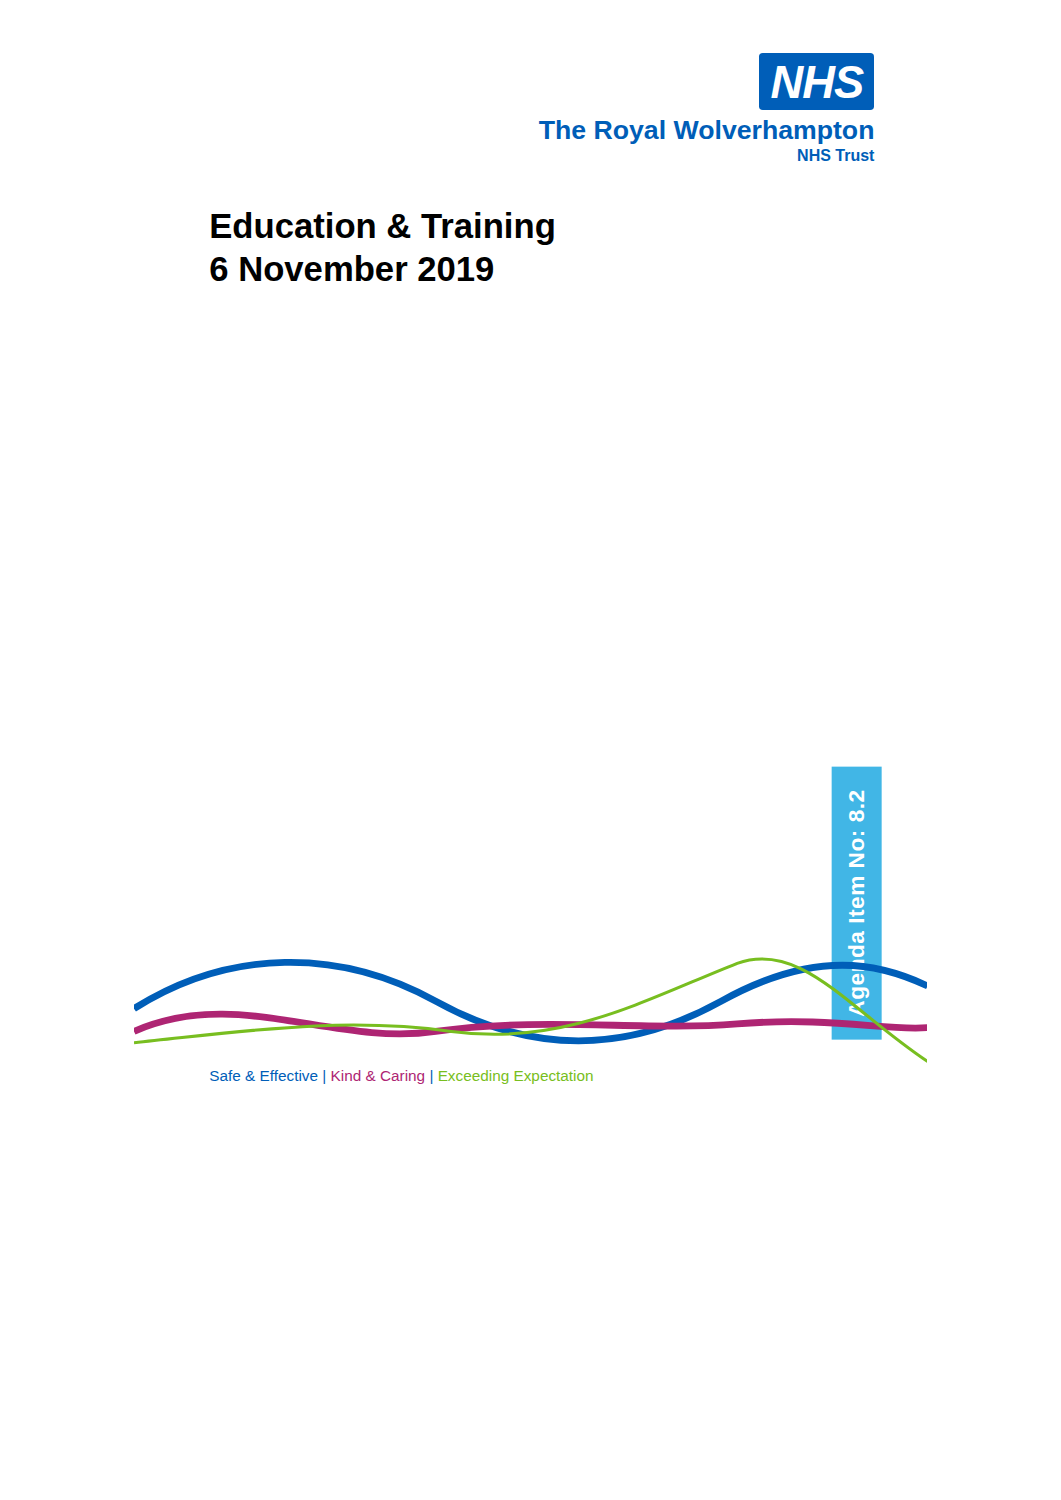NHS
The Royal Wolverhampton
NHS Trust
Education & Training
6 November 2019
Agenda Item No: 8.2
Safe & Effective | Kind & Caring | Exceeding Expectation